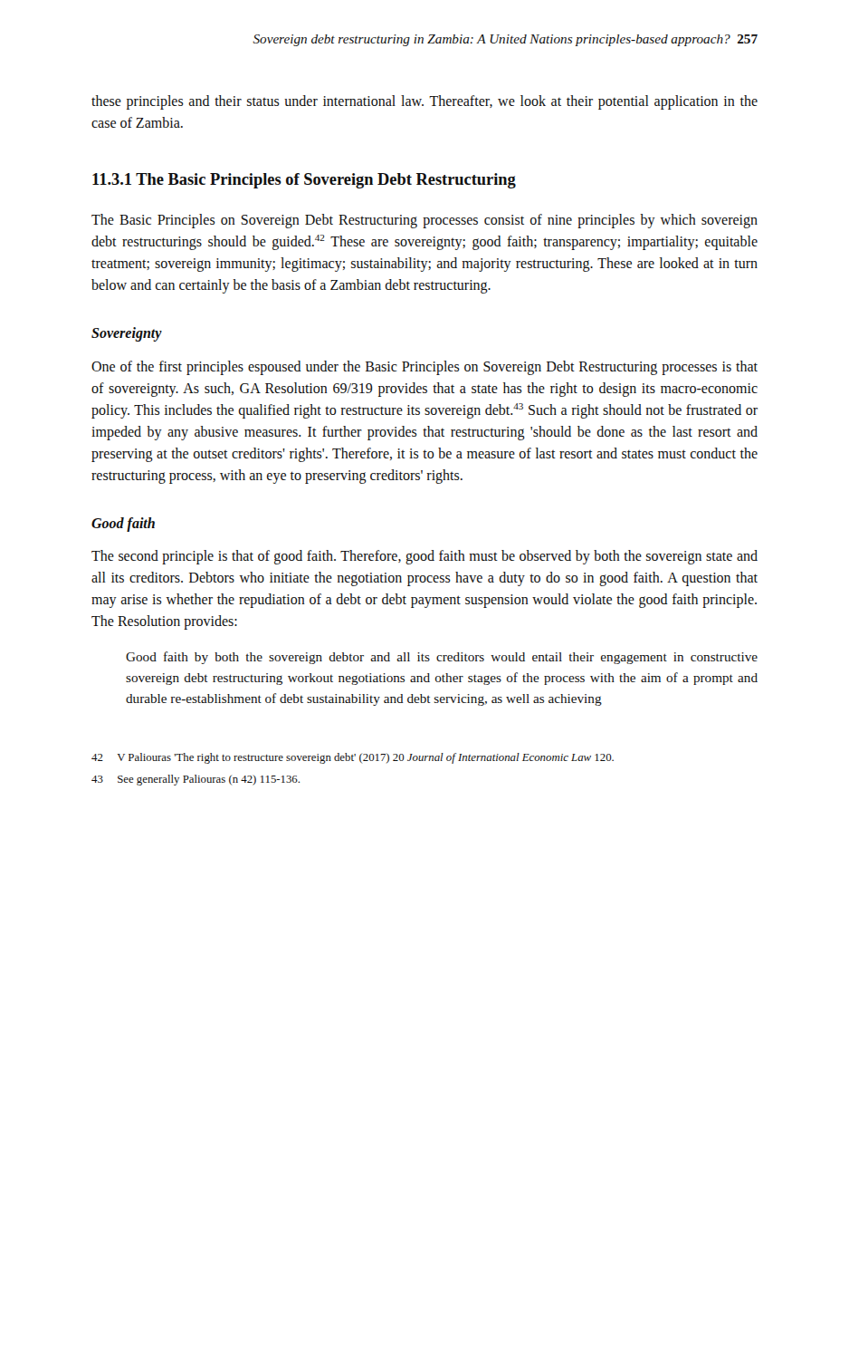Sovereign debt restructuring in Zambia: A United Nations principles-based approach?257
these principles and their status under international law. Thereafter, we look at their potential application in the case of Zambia.
11.3.1 The Basic Principles of Sovereign Debt Restructuring
The Basic Principles on Sovereign Debt Restructuring processes consist of nine principles by which sovereign debt restructurings should be guided.42 These are sovereignty; good faith; transparency; impartiality; equitable treatment; sovereign immunity; legitimacy; sustainability; and majority restructuring. These are looked at in turn below and can certainly be the basis of a Zambian debt restructuring.
Sovereignty
One of the first principles espoused under the Basic Principles on Sovereign Debt Restructuring processes is that of sovereignty. As such, GA Resolution 69/319 provides that a state has the right to design its macro-economic policy. This includes the qualified right to restructure its sovereign debt.43 Such a right should not be frustrated or impeded by any abusive measures. It further provides that restructuring 'should be done as the last resort and preserving at the outset creditors' rights'. Therefore, it is to be a measure of last resort and states must conduct the restructuring process, with an eye to preserving creditors' rights.
Good faith
The second principle is that of good faith. Therefore, good faith must be observed by both the sovereign state and all its creditors. Debtors who initiate the negotiation process have a duty to do so in good faith. A question that may arise is whether the repudiation of a debt or debt payment suspension would violate the good faith principle. The Resolution provides:
Good faith by both the sovereign debtor and all its creditors would entail their engagement in constructive sovereign debt restructuring workout negotiations and other stages of the process with the aim of a prompt and durable re-establishment of debt sustainability and debt servicing, as well as achieving
42 V Paliouras 'The right to restructure sovereign debt' (2017) 20 Journal of International Economic Law 120.
43 See generally Paliouras (n 42) 115-136.